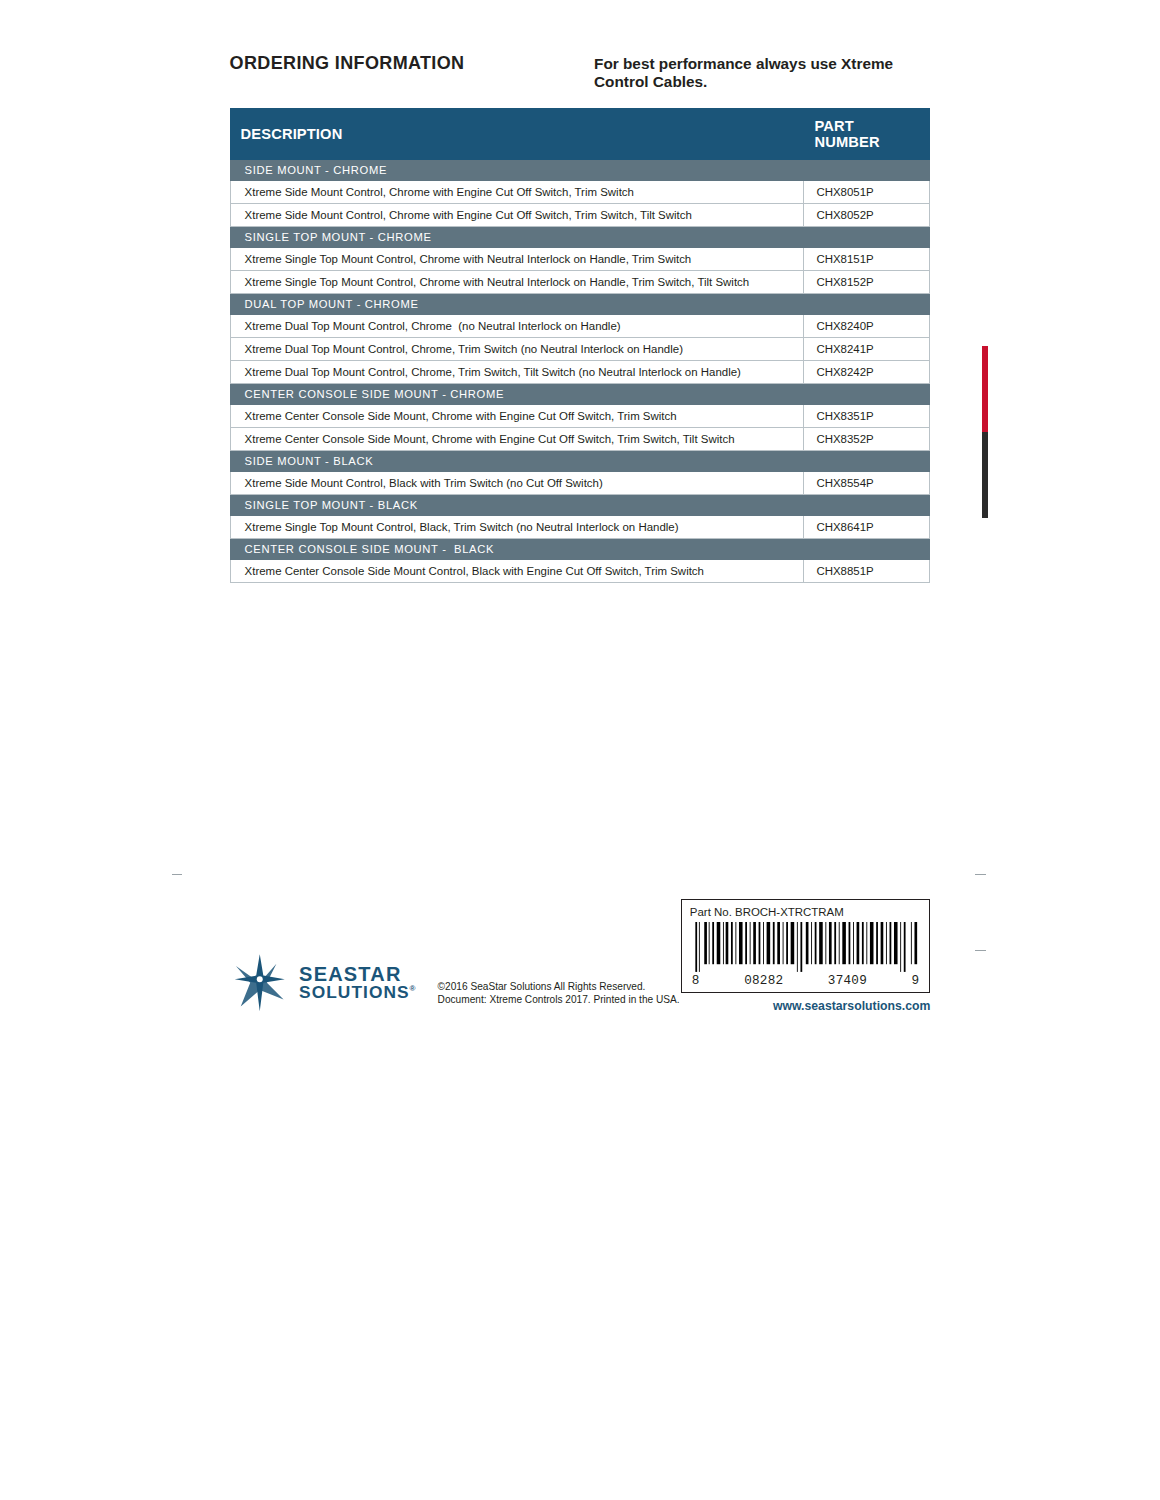ORDERING INFORMATION
For best performance always use Xtreme Control Cables.
| DESCRIPTION | PART NUMBER |
| --- | --- |
| Side Mount - Chrome | |
| Xtreme Side Mount Control, Chrome with Engine Cut Off Switch, Trim Switch | CHX8051P |
| Xtreme Side Mount Control, Chrome with Engine Cut Off Switch, Trim Switch, Tilt Switch | CHX8052P |
| Single Top Mount - Chrome | |
| Xtreme Single Top Mount Control, Chrome with Neutral Interlock on Handle, Trim Switch | CHX8151P |
| Xtreme Single Top Mount Control, Chrome with Neutral Interlock on Handle, Trim Switch, Tilt Switch | CHX8152P |
| Dual Top Mount - Chrome | |
| Xtreme Dual Top Mount Control, Chrome (no Neutral Interlock on Handle) | CHX8240P |
| Xtreme Dual Top Mount Control, Chrome, Trim Switch (no Neutral Interlock on Handle) | CHX8241P |
| Xtreme Dual Top Mount Control, Chrome, Trim Switch, Tilt Switch (no Neutral Interlock on Handle) | CHX8242P |
| Center Console Side Mount - Chrome | |
| Xtreme Center Console Side Mount, Chrome with Engine Cut Off Switch, Trim Switch | CHX8351P |
| Xtreme Center Console Side Mount, Chrome with Engine Cut Off Switch, Trim Switch, Tilt Switch | CHX8352P |
| Side Mount - Black | |
| Xtreme Side Mount Control, Black with Trim Switch (no Cut Off Switch) | CHX8554P |
| Single Top Mount - Black | |
| Xtreme Single Top Mount Control, Black, Trim Switch (no Neutral Interlock on Handle) | CHX8641P |
| Center Console Side Mount - Black | |
| Xtreme Center Console Side Mount Control, Black with Engine Cut Off Switch, Trim Switch | CHX8851P |
SEASTAR
SOLUTIONS®
©2016 SeaStar Solutions All Rights Reserved.
Document: Xtreme Controls 2017. Printed in the USA.
Part No. BROCH-XTRCTRAM
808282374099
www.seastarsolutions.com